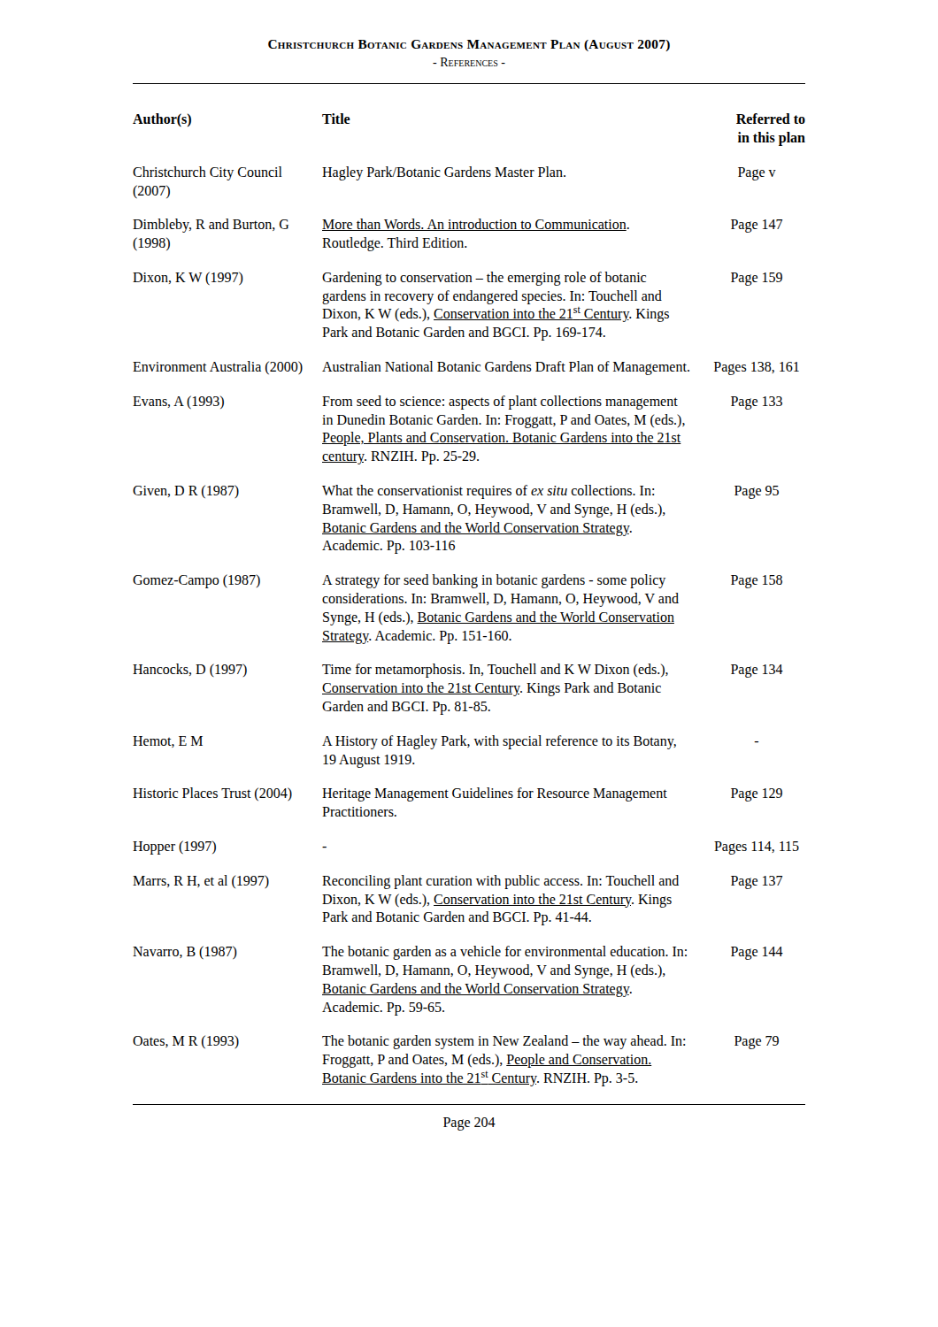Christchurch Botanic Gardens Management Plan (August 2007)
- References -
| Author(s) | Title | Referred to in this plan |
| --- | --- | --- |
| Christchurch City Council (2007) | Hagley Park/Botanic Gardens Master Plan. | Page v |
| Dimbleby, R and Burton, G (1998) | More than Words. An introduction to Communication . Routledge. Third Edition. | Page 147 |
| Dixon, K W (1997) | Gardening to conservation – the emerging role of botanic gardens in recovery of endangered species. In: Touchell and Dixon, K W (eds.), Conservation into the 21 st Century . Kings Park and Botanic Garden and BGCI. Pp. 169-174. | Page 159 |
| Environment Australia (2000) | Australian National Botanic Gardens Draft Plan of Management. | Pages 138, 161 |
| Evans, A (1993) | From seed to science: aspects of plant collections management in Dunedin Botanic Garden. In: Froggatt, P and Oates, M (eds.), People, Plants and Conservation. Botanic Gardens into the 21st century . RNZIH. Pp. 25-29. | Page 133 |
| Given, D R (1987) | What the conservationist requires of ex situ collections. In: Bramwell, D, Hamann, O, Heywood, V and Synge, H (eds.), Botanic Gardens and the World Conservation Strategy . Academic. Pp. 103-116 | Page 95 |
| Gomez-Campo (1987) | A strategy for seed banking in botanic gardens - some policy considerations. In: Bramwell, D, Hamann, O, Heywood, V and Synge, H (eds.), Botanic Gardens and the World Conservation Strategy . Academic. Pp. 151-160. | Page 158 |
| Hancocks, D (1997) | Time for metamorphosis. In, Touchell and K W Dixon (eds.), Conservation into the 21st Century . Kings Park and Botanic Garden and BGCI. Pp. 81-85. | Page 134 |
| Hemot, E M | A History of Hagley Park, with special reference to its Botany, 19 August 1919. | - |
| Historic Places Trust (2004) | Heritage Management Guidelines for Resource Management Practitioners. | Page 129 |
| Hopper (1997) | - | Pages 114, 115 |
| Marrs, R H, et al (1997) | Reconciling plant curation with public access. In: Touchell and Dixon, K W (eds.), Conservation into the 21st Century . Kings Park and Botanic Garden and BGCI. Pp. 41-44. | Page 137 |
| Navarro, B (1987) | The botanic garden as a vehicle for environmental education. In: Bramwell, D, Hamann, O, Heywood, V and Synge, H (eds.), Botanic Gardens and the World Conservation Strategy . Academic. Pp. 59-65. | Page 144 |
| Oates, M R (1993) | The botanic garden system in New Zealand – the way ahead. In: Froggatt, P and Oates, M (eds.), People and Conservation. Botanic Gardens into the 21 st Century . RNZIH. Pp. 3-5. | Page 79 |
Page 204